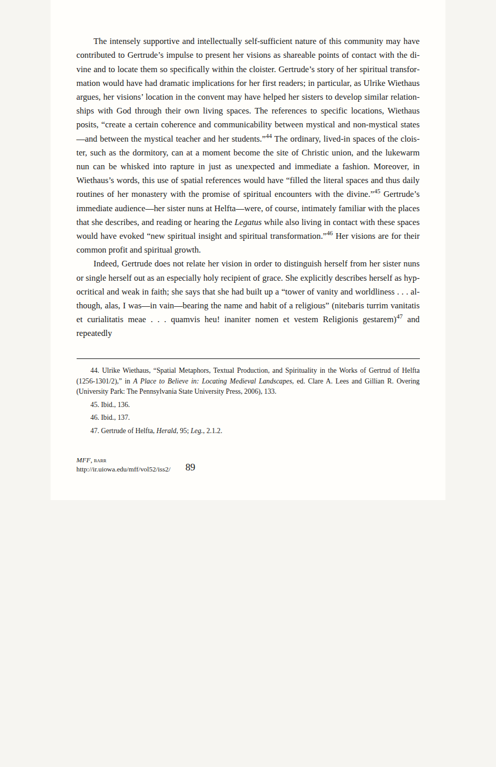The intensely supportive and intellectually self-sufficient nature of this community may have contributed to Gertrude’s impulse to present her visions as shareable points of contact with the divine and to locate them so specifically within the cloister. Gertrude’s story of her spiritual transformation would have had dramatic implications for her first readers; in particular, as Ulrike Wiethaus argues, her visions’ location in the convent may have helped her sisters to develop similar relationships with God through their own living spaces. The references to specific locations, Wiethaus posits, “create a certain coherence and communicability between mystical and non-mystical states—and between the mystical teacher and her students.”44 The ordinary, lived-in spaces of the cloister, such as the dormitory, can at a moment become the site of Christic union, and the lukewarm nun can be whisked into rapture in just as unexpected and immediate a fashion. Moreover, in Wiethaus’s words, this use of spatial references would have “filled the literal spaces and thus daily routines of her monastery with the promise of spiritual encounters with the divine.”45 Gertrude’s immediate audience—her sister nuns at Helfta—were, of course, intimately familiar with the places that she describes, and reading or hearing the Legatus while also living in contact with these spaces would have evoked “new spiritual insight and spiritual transformation.”46 Her visions are for their common profit and spiritual growth.
Indeed, Gertrude does not relate her vision in order to distinguish herself from her sister nuns or single herself out as an especially holy recipient of grace. She explicitly describes herself as hypocritical and weak in faith; she says that she had built up a “tower of vanity and worldliness . . . although, alas, I was—in vain—bearing the name and habit of a religious” (nitebaris turrim vanitatis et curialitatis meae . . . quamvis heu! inaniter nomen et vestem Religionis gestarem)47 and repeatedly
44. Ulrike Wiethaus, “Spatial Metaphors, Textual Production, and Spirituality in the Works of Gertrud of Helfta (1256-1301/2),” in A Place to Believe in: Locating Medieval Landscapes, ed. Clare A. Lees and Gillian R. Overing (University Park: The Pennsylvania State University Press, 2006), 133.
45. Ibid., 136.
46. Ibid., 137.
47. Gertrude of Helfta, Herald, 95; Leg., 2.1.2.
MFF, barr
http://ir.uiowa.edu/mff/vol52/iss2/
89